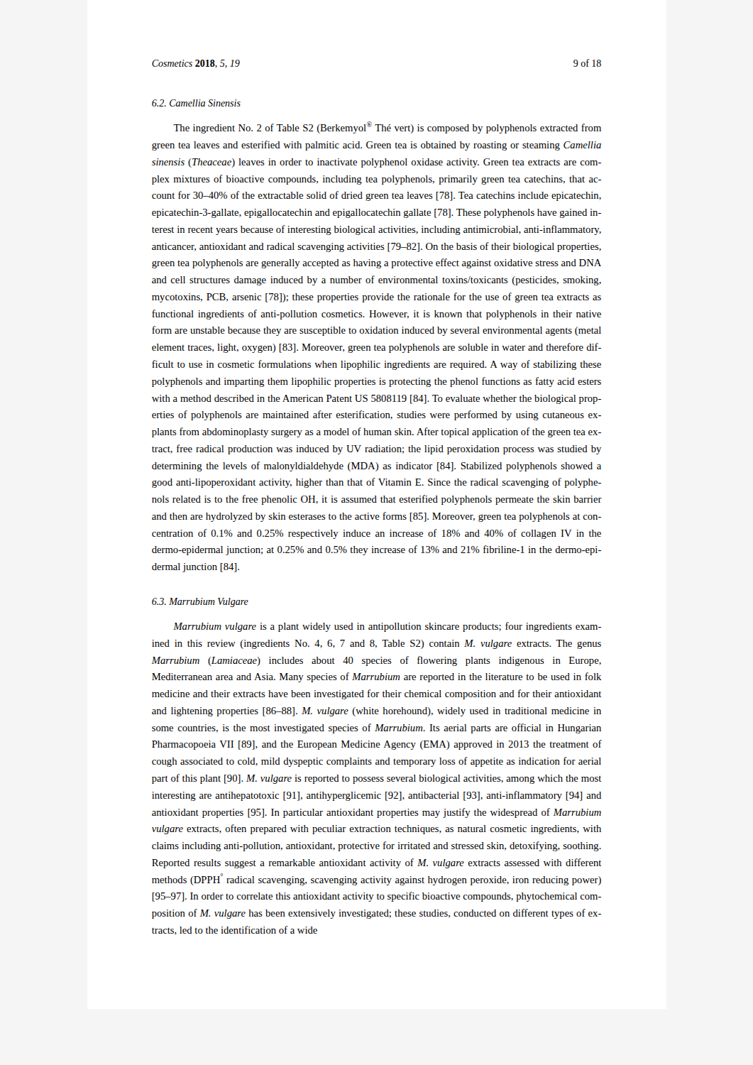Cosmetics 2018, 5, 19
9 of 18
6.2. Camellia Sinensis
The ingredient No. 2 of Table S2 (Berkemyol® Thé vert) is composed by polyphenols extracted from green tea leaves and esterified with palmitic acid. Green tea is obtained by roasting or steaming Camellia sinensis (Theaceae) leaves in order to inactivate polyphenol oxidase activity. Green tea extracts are complex mixtures of bioactive compounds, including tea polyphenols, primarily green tea catechins, that account for 30–40% of the extractable solid of dried green tea leaves [78]. Tea catechins include epicatechin, epicatechin-3-gallate, epigallocatechin and epigallocatechin gallate [78]. These polyphenols have gained interest in recent years because of interesting biological activities, including antimicrobial, anti-inflammatory, anticancer, antioxidant and radical scavenging activities [79–82]. On the basis of their biological properties, green tea polyphenols are generally accepted as having a protective effect against oxidative stress and DNA and cell structures damage induced by a number of environmental toxins/toxicants (pesticides, smoking, mycotoxins, PCB, arsenic [78]); these properties provide the rationale for the use of green tea extracts as functional ingredients of anti-pollution cosmetics. However, it is known that polyphenols in their native form are unstable because they are susceptible to oxidation induced by several environmental agents (metal element traces, light, oxygen) [83]. Moreover, green tea polyphenols are soluble in water and therefore difficult to use in cosmetic formulations when lipophilic ingredients are required. A way of stabilizing these polyphenols and imparting them lipophilic properties is protecting the phenol functions as fatty acid esters with a method described in the American Patent US 5808119 [84]. To evaluate whether the biological properties of polyphenols are maintained after esterification, studies were performed by using cutaneous explants from abdominoplasty surgery as a model of human skin. After topical application of the green tea extract, free radical production was induced by UV radiation; the lipid peroxidation process was studied by determining the levels of malonyldialdehyde (MDA) as indicator [84]. Stabilized polyphenols showed a good anti-lipoperoxidant activity, higher than that of Vitamin E. Since the radical scavenging of polyphenols related is to the free phenolic OH, it is assumed that esterified polyphenols permeate the skin barrier and then are hydrolyzed by skin esterases to the active forms [85]. Moreover, green tea polyphenols at concentration of 0.1% and 0.25% respectively induce an increase of 18% and 40% of collagen IV in the dermo-epidermal junction; at 0.25% and 0.5% they increase of 13% and 21% fibriline-1 in the dermo-epidermal junction [84].
6.3. Marrubium Vulgare
Marrubium vulgare is a plant widely used in antipollution skincare products; four ingredients examined in this review (ingredients No. 4, 6, 7 and 8, Table S2) contain M. vulgare extracts. The genus Marrubium (Lamiaceae) includes about 40 species of flowering plants indigenous in Europe, Mediterranean area and Asia. Many species of Marrubium are reported in the literature to be used in folk medicine and their extracts have been investigated for their chemical composition and for their antioxidant and lightening properties [86–88]. M. vulgare (white horehound), widely used in traditional medicine in some countries, is the most investigated species of Marrubium. Its aerial parts are official in Hungarian Pharmacopoeia VII [89], and the European Medicine Agency (EMA) approved in 2013 the treatment of cough associated to cold, mild dyspeptic complaints and temporary loss of appetite as indication for aerial part of this plant [90]. M. vulgare is reported to possess several biological activities, among which the most interesting are antihepatotoxic [91], antihyperglicemic [92], antibacterial [93], anti-inflammatory [94] and antioxidant properties [95]. In particular antioxidant properties may justify the widespread of Marrubium vulgare extracts, often prepared with peculiar extraction techniques, as natural cosmetic ingredients, with claims including anti-pollution, antioxidant, protective for irritated and stressed skin, detoxifying, soothing. Reported results suggest a remarkable antioxidant activity of M. vulgare extracts assessed with different methods (DPPH° radical scavenging, scavenging activity against hydrogen peroxide, iron reducing power) [95–97]. In order to correlate this antioxidant activity to specific bioactive compounds, phytochemical composition of M. vulgare has been extensively investigated; these studies, conducted on different types of extracts, led to the identification of a wide